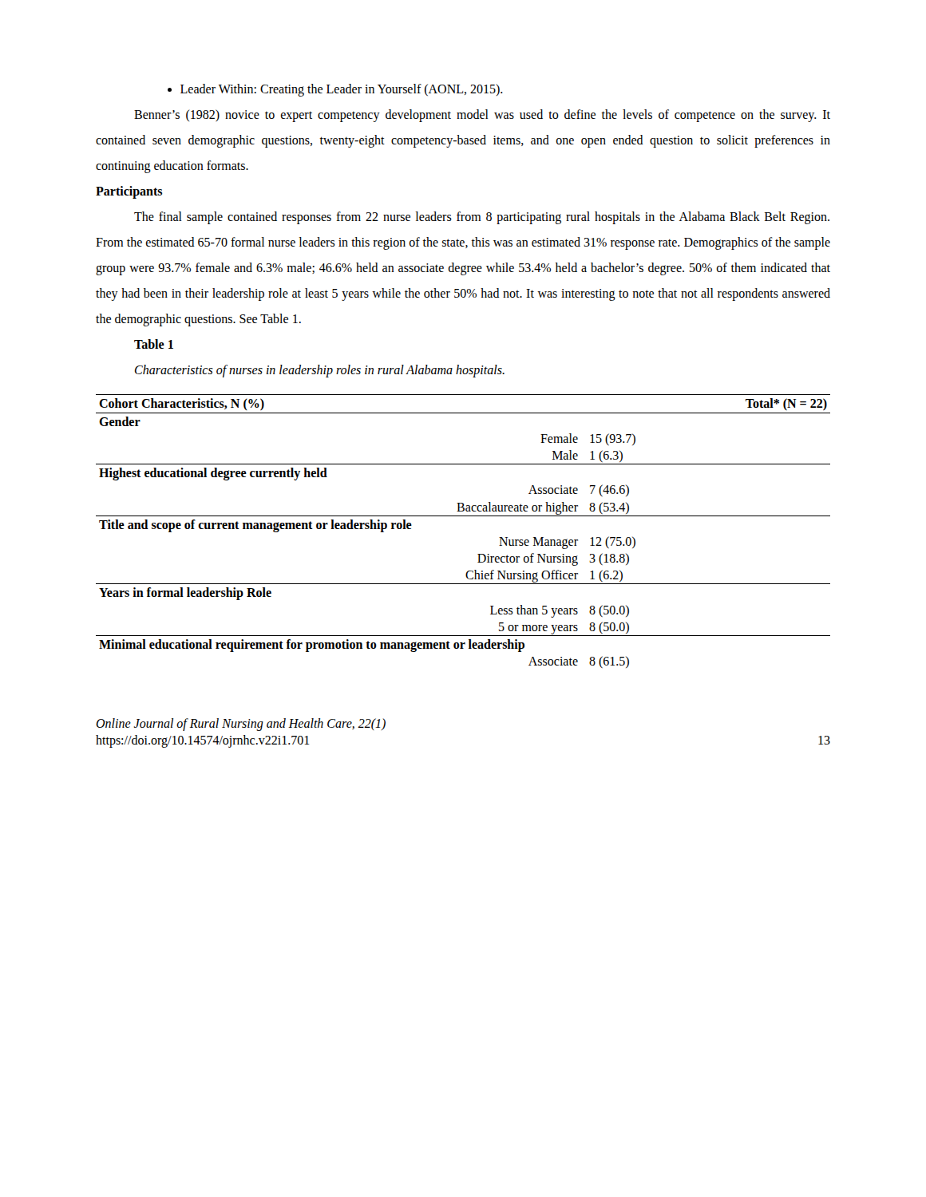Leader Within: Creating the Leader in Yourself (AONL, 2015).
Benner’s (1982) novice to expert competency development model was used to define the levels of competence on the survey. It contained seven demographic questions, twenty-eight competency-based items, and one open ended question to solicit preferences in continuing education formats.
Participants
The final sample contained responses from 22 nurse leaders from 8 participating rural hospitals in the Alabama Black Belt Region. From the estimated 65-70 formal nurse leaders in this region of the state, this was an estimated 31% response rate. Demographics of the sample group were 93.7% female and 6.3% male; 46.6% held an associate degree while 53.4% held a bachelor’s degree. 50% of them indicated that they had been in their leadership role at least 5 years while the other 50% had not. It was interesting to note that not all respondents answered the demographic questions. See Table 1.
Table 1
Characteristics of nurses in leadership roles in rural Alabama hospitals.
| Cohort Characteristics, N (%) | Total* (N = 22) |
| Gender |
| | Female | 15 (93.7) |
| | Male | 1 (6.3) |
| Highest educational degree currently held |
| | Associate | 7 (46.6) |
| | Baccalaureate or higher | 8 (53.4) |
| Title and scope of current management or leadership role |
| | Nurse Manager | 12 (75.0) |
| | Director of Nursing | 3 (18.8) |
| | Chief Nursing Officer | 1 (6.2) |
| Years in formal leadership Role |
| | Less than 5 years | 8 (50.0) |
| | 5 or more years | 8 (50.0) |
| Minimal educational requirement for promotion to management or leadership |
| | Associate | 8 (61.5) |
Online Journal of Rural Nursing and Health Care, 22(1)
https://doi.org/10.14574/ojrnhc.v22i1.701
13